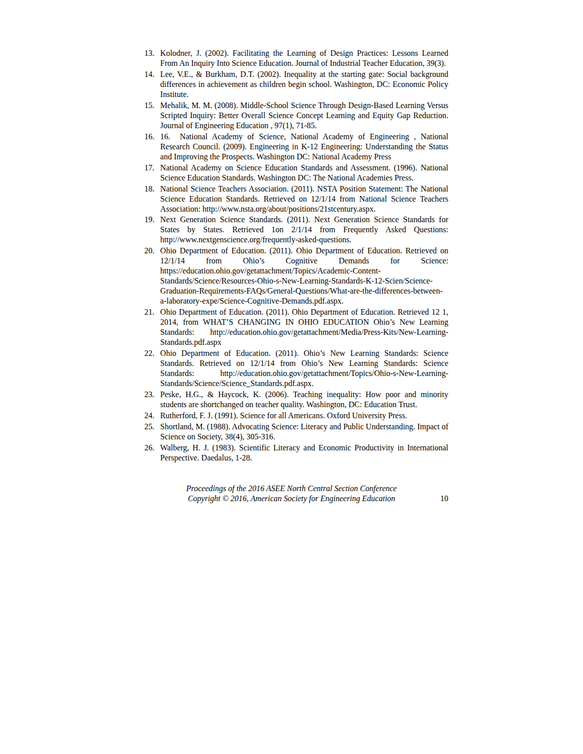Kolodner, J. (2002). Facilitating the Learning of Design Practices: Lessons Learned From An Inquiry Into Science Education. Journal of Industrial Teacher Education, 39(3).
Lee, V.E., & Burkham, D.T. (2002). Inequality at the starting gate: Social background differences in achievement as children begin school. Washington, DC: Economic Policy Institute.
Mehalik, M. M. (2008). Middle-School Science Through Design-Based Learning Versus Scripted Inquiry: Better Overall Science Concept Learning and Equity Gap Reduction. Journal of Engineering Education , 97(1), 71-85.
16. National Academy of Science, National Academy of Engineering , National Research Council. (2009). Engineering in K-12 Engineering: Understanding the Status and Improving the Prospects. Washington DC: National Academy Press
National Academy on Science Education Standards and Assessment. (1996). National Science Education Standards. Washington DC: The National Academies Press.
National Science Teachers Association. (2011). NSTA Position Statement: The National Science Education Standards. Retrieved on 12/1/14 from National Science Teachers Association: http://www.nsta.org/about/positions/21stcentury.aspx.
Next Generation Science Standards. (2011). Next Generation Science Standards for States by States. Retrieved 1on 2/1/14 from Frequently Asked Questions: http://www.nextgenscience.org/frequently-asked-questions.
Ohio Department of Education. (2011). Ohio Department of Education. Retrieved on 12/1/14 from Ohio’s Cognitive Demands for Science: https://education.ohio.gov/getattachment/Topics/Academic-Content-Standards/Science/Resources-Ohio-s-New-Learning-Standards-K-12-Scien/Science-Graduation-Requirements-FAQs/General-Questions/What-are-the-differences-between-a-laboratory-expe/Science-Cognitive-Demands.pdf.aspx.
Ohio Department of Education. (2011). Ohio Department of Education. Retrieved 12 1, 2014, from WHAT’S CHANGING IN OHIO EDUCATION Ohio’s New Learning Standards: http://education.ohio.gov/getattachment/Media/Press-Kits/New-Learning-Standards.pdf.aspx
Ohio Department of Education. (2011). Ohio’s New Learning Standards: Science Standards. Retrieved on 12/1/14 from Ohio’s New Learning Standards: Science Standards: http://education.ohio.gov/getattachment/Topics/Ohio-s-New-Learning-Standards/Science/Science_Standards.pdf.aspx.
Peske, H.G., & Haycock, K. (2006). Teaching inequality: How poor and minority students are shortchanged on teacher quality. Washington, DC: Education Trust.
Rutherford, F. J. (1991). Science for all Americans. Oxford University Press.
Shortland, M. (1988). Advocating Science: Literacy and Public Understanding. Impact of Science on Society, 38(4), 305-316.
Walberg, H. J. (1983). Scientific Literacy and Economic Productivity in International Perspective. Daedalus, 1-28.
Proceedings of the 2016 ASEE North Central Section Conference
Copyright © 2016, American Society for Engineering Education 10